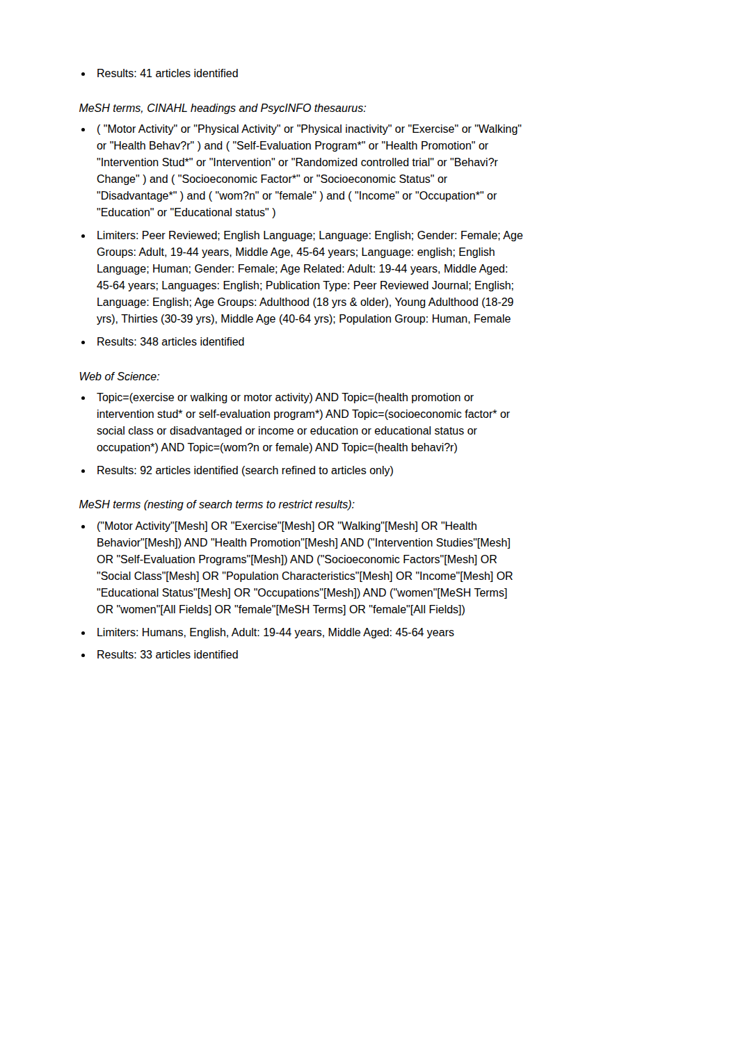Results: 41 articles identified
MeSH terms, CINAHL headings and PsycINFO thesaurus:
( "Motor Activity" or "Physical Activity" or "Physical inactivity" or "Exercise" or "Walking" or "Health Behav?r" ) and ( "Self-Evaluation Program*" or "Health Promotion" or "Intervention Stud*" or "Intervention" or "Randomized controlled trial" or "Behavi?r Change" ) and ( "Socioeconomic Factor*" or "Socioeconomic Status" or "Disadvantage*" ) and ( "wom?n" or "female" ) and ( "Income" or "Occupation*" or "Education" or "Educational status" )
Limiters: Peer Reviewed; English Language; Language: English; Gender: Female; Age Groups: Adult, 19-44 years, Middle Age, 45-64 years; Language: english; English Language; Human; Gender: Female; Age Related: Adult: 19-44 years, Middle Aged: 45-64 years; Languages: English; Publication Type: Peer Reviewed Journal; English; Language: English; Age Groups: Adulthood (18 yrs & older), Young Adulthood (18-29 yrs), Thirties (30-39 yrs), Middle Age (40-64 yrs); Population Group: Human, Female
Results: 348 articles identified
Web of Science:
Topic=(exercise or walking or motor activity) AND Topic=(health promotion or intervention stud* or self-evaluation program*) AND Topic=(socioeconomic factor* or social class or disadvantaged or income or education or educational status or occupation*) AND Topic=(wom?n or female) AND Topic=(health behavi?r)
Results: 92 articles identified (search refined to articles only)
MeSH terms (nesting of search terms to restrict results):
("Motor Activity"[Mesh] OR "Exercise"[Mesh] OR "Walking"[Mesh] OR "Health Behavior"[Mesh]) AND "Health Promotion"[Mesh] AND ("Intervention Studies"[Mesh] OR "Self-Evaluation Programs"[Mesh]) AND ("Socioeconomic Factors"[Mesh] OR "Social Class"[Mesh] OR "Population Characteristics"[Mesh] OR "Income"[Mesh] OR "Educational Status"[Mesh] OR "Occupations"[Mesh]) AND ("women"[MeSH Terms] OR "women"[All Fields] OR "female"[MeSH Terms] OR "female"[All Fields])
Limiters: Humans, English, Adult: 19-44 years, Middle Aged: 45-64 years
Results: 33 articles identified